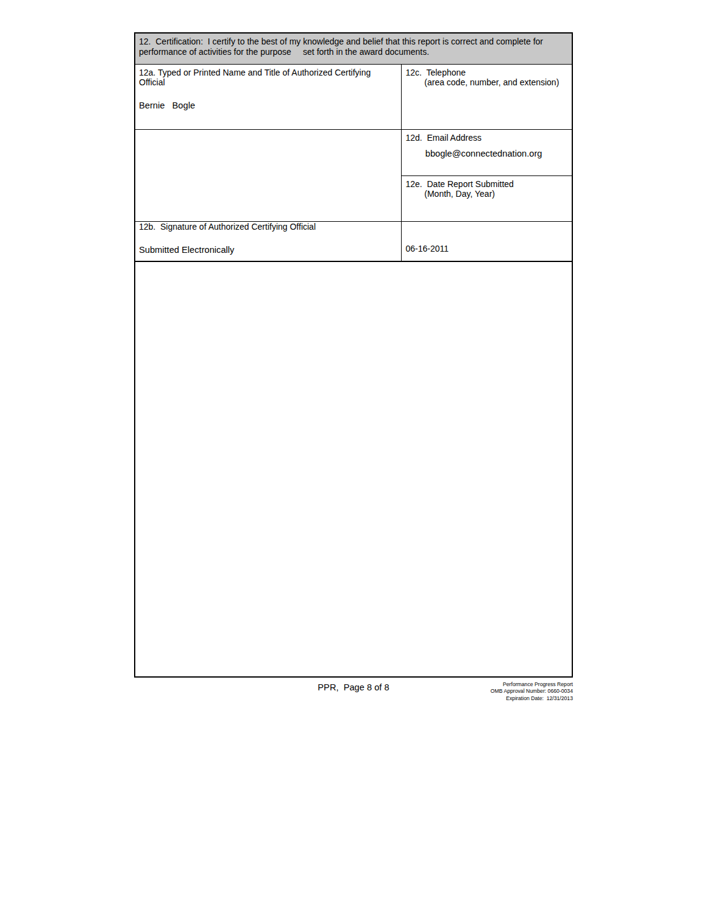| 12. Certification: I certify to the best of my knowledge and belief that this report is correct and complete for performance of activities for the purpose set forth in the award documents. |
| 12a. Typed or Printed Name and Title of Authorized Certifying Official Bernie Bogle | 12c. Telephone (area code, number, and extension) |
| | 12d. Email Address bbogle@connectednation.org |
| 12e. Date Report Submitted (Month, Day, Year) |
| 12b. Signature of Authorized Certifying Official Submitted Electronically | 06-16-2011 |
PPR, Page 8 of 8
Performance Progress Report
OMB Approval Number: 0660-0034
Expiration Date: 12/31/2013